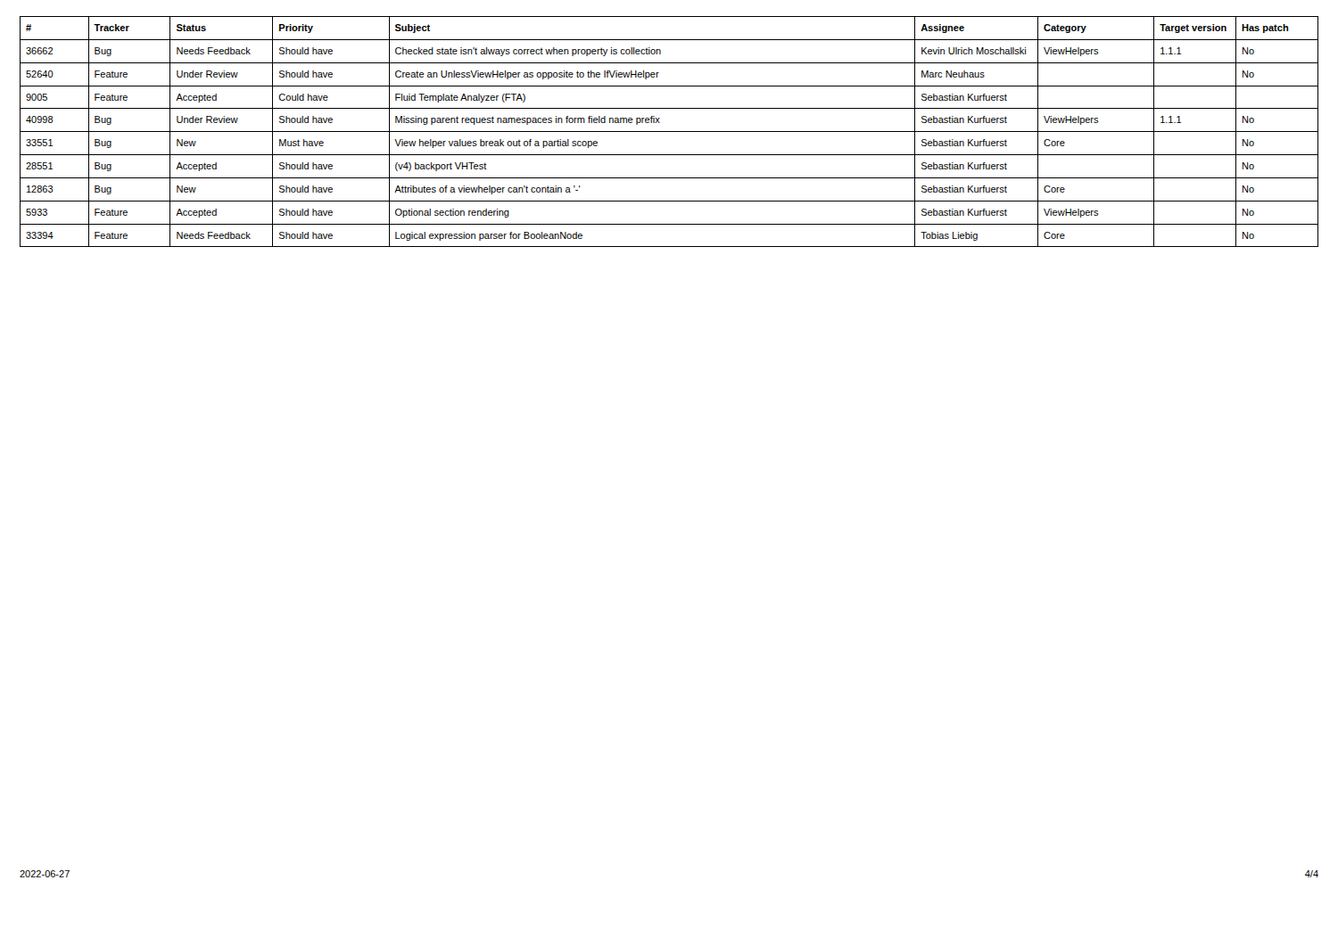| # | Tracker | Status | Priority | Subject | Assignee | Category | Target version | Has patch |
| --- | --- | --- | --- | --- | --- | --- | --- | --- |
| 36662 | Bug | Needs Feedback | Should have | Checked state isn't always correct when property is collection | Kevin Ulrich Moschallski | ViewHelpers | 1.1.1 | No |
| 52640 | Feature | Under Review | Should have | Create an UnlessViewHelper as opposite to the IfViewHelper | Marc Neuhaus | | | No |
| 9005 | Feature | Accepted | Could have | Fluid Template Analyzer (FTA) | Sebastian Kurfuerst | | | |
| 40998 | Bug | Under Review | Should have | Missing parent request namespaces in form field name prefix | Sebastian Kurfuerst | ViewHelpers | 1.1.1 | No |
| 33551 | Bug | New | Must have | View helper values break out of a partial scope | Sebastian Kurfuerst | Core | | No |
| 28551 | Bug | Accepted | Should have | (v4) backport VHTest | Sebastian Kurfuerst | | | No |
| 12863 | Bug | New | Should have | Attributes of a viewhelper can't contain a '-' | Sebastian Kurfuerst | Core | | No |
| 5933 | Feature | Accepted | Should have | Optional section rendering | Sebastian Kurfuerst | ViewHelpers | | No |
| 33394 | Feature | Needs Feedback | Should have | Logical expression parser for BooleanNode | Tobias Liebig | Core | | No |
2022-06-27 4/4